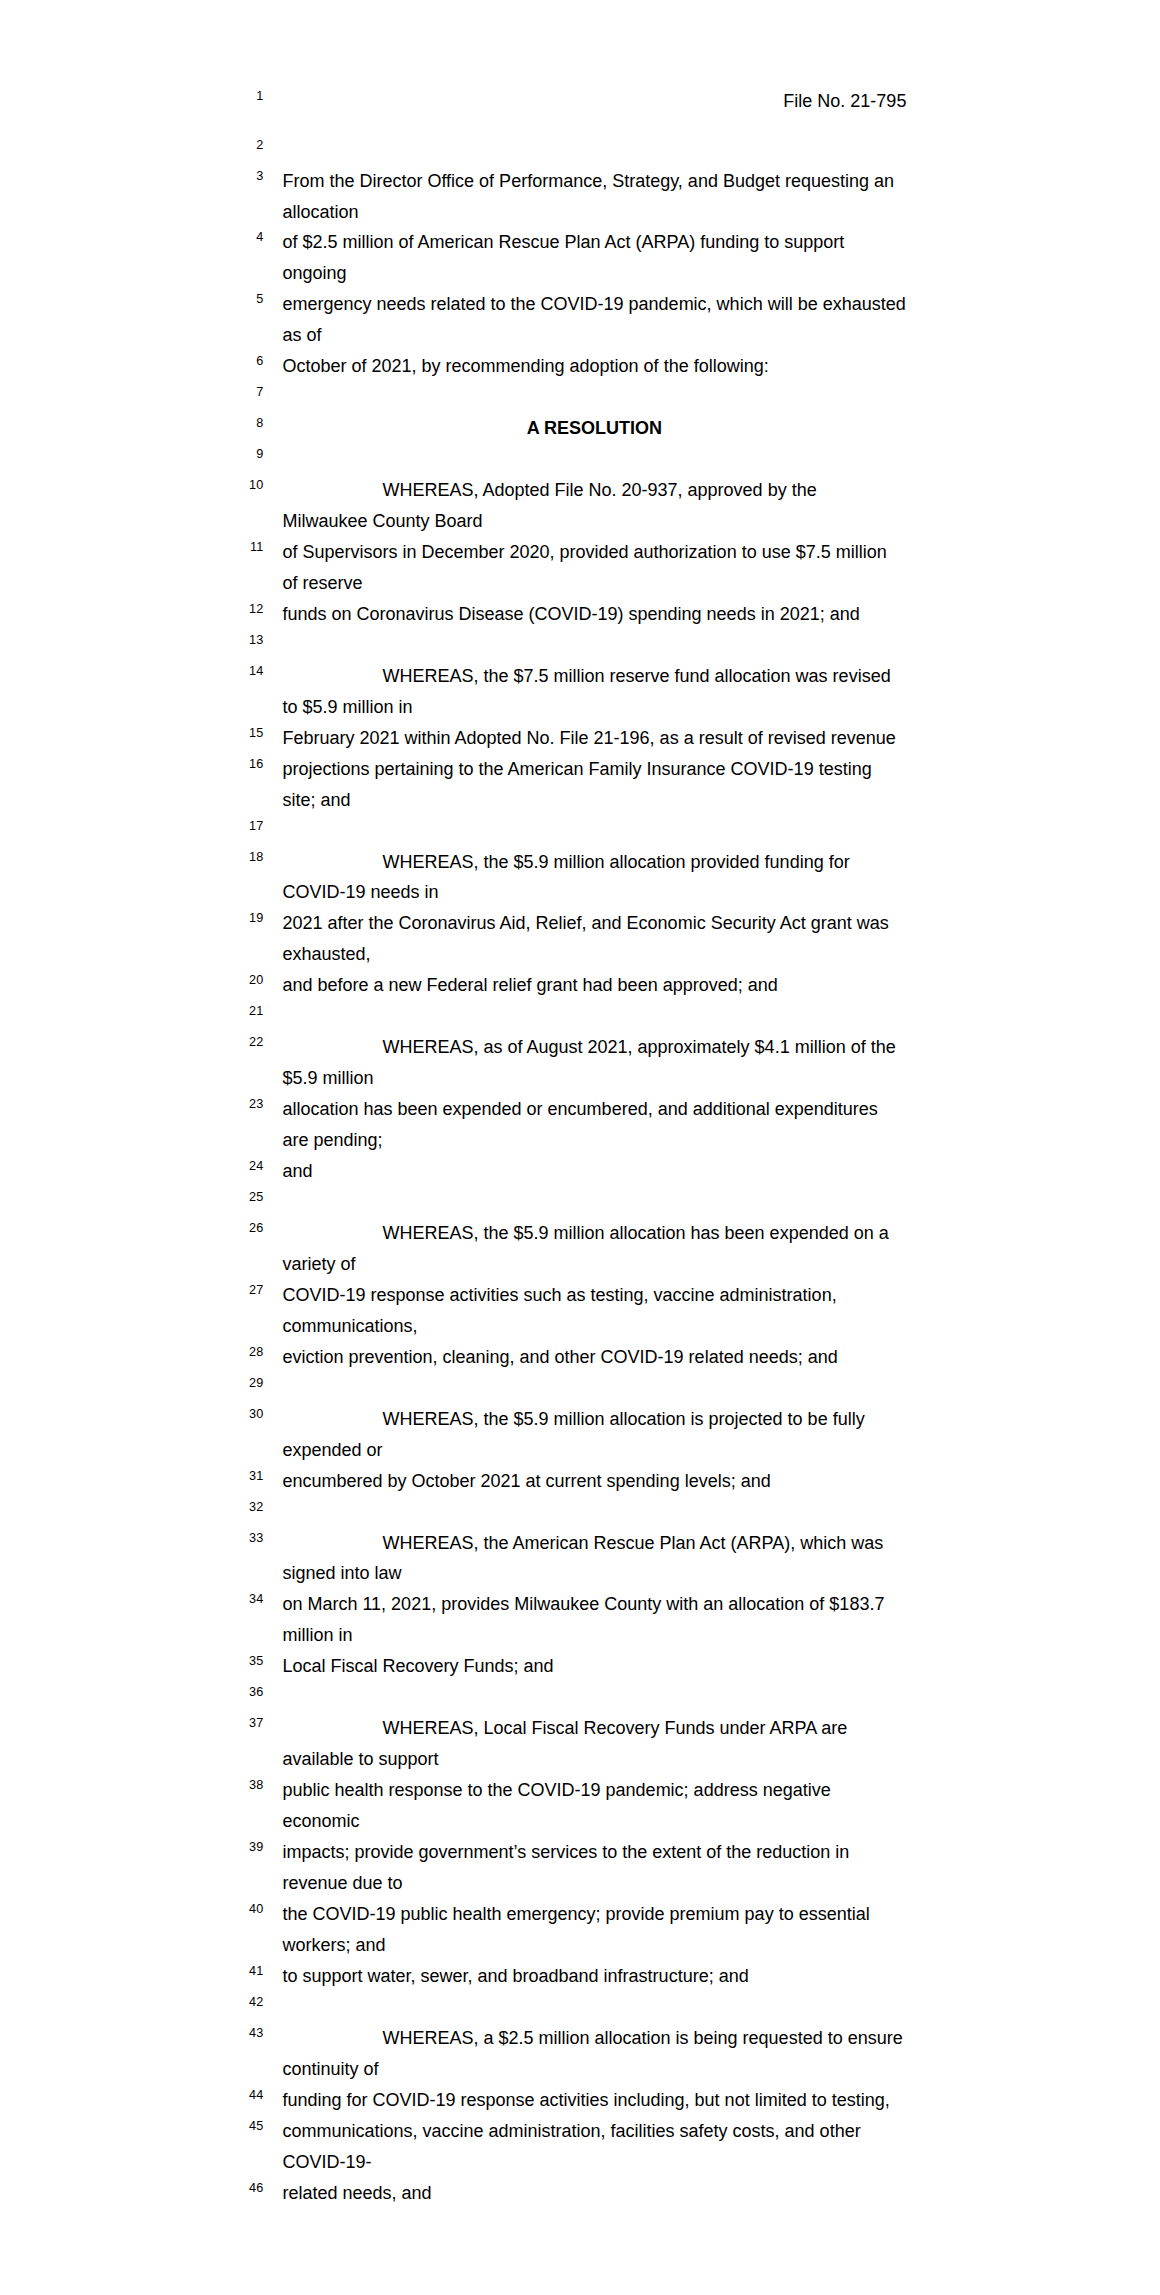File No. 21-795
From the Director Office of Performance, Strategy, and Budget requesting an allocation
of $2.5 million of American Rescue Plan Act (ARPA) funding to support ongoing
emergency needs related to the COVID-19 pandemic, which will be exhausted as of
October of 2021, by recommending adoption of the following:
A RESOLUTION
WHEREAS, Adopted File No. 20-937, approved by the Milwaukee County Board
of Supervisors in December 2020, provided authorization to use $7.5 million of reserve
funds on Coronavirus Disease (COVID-19) spending needs in 2021; and
WHEREAS, the $7.5 million reserve fund allocation was revised to $5.9 million in
February 2021 within Adopted No. File 21-196, as a result of revised revenue
projections pertaining to the American Family Insurance COVID-19 testing site; and
WHEREAS, the $5.9 million allocation provided funding for COVID-19 needs in
2021 after the Coronavirus Aid, Relief, and Economic Security Act grant was exhausted,
and before a new Federal relief grant had been approved; and
WHEREAS, as of August 2021, approximately $4.1 million of the $5.9 million
allocation has been expended or encumbered, and additional expenditures are pending;
and
WHEREAS, the $5.9 million allocation has been expended on a variety of
COVID-19 response activities such as testing, vaccine administration, communications,
eviction prevention, cleaning, and other COVID-19 related needs; and
WHEREAS, the $5.9 million allocation is projected to be fully expended or
encumbered by October 2021 at current spending levels; and
WHEREAS, the American Rescue Plan Act (ARPA), which was signed into law
on March 11, 2021, provides Milwaukee County with an allocation of $183.7 million in
Local Fiscal Recovery Funds; and
WHEREAS, Local Fiscal Recovery Funds under ARPA are available to support
public health response to the COVID-19 pandemic; address negative economic
impacts; provide government’s services to the extent of the reduction in revenue due to
the COVID-19 public health emergency; provide premium pay to essential workers; and
to support water, sewer, and broadband infrastructure; and
WHEREAS, a $2.5 million allocation is being requested to ensure continuity of
funding for COVID-19 response activities including, but not limited to testing,
communications, vaccine administration, facilities safety costs, and other COVID-19-
related needs, and